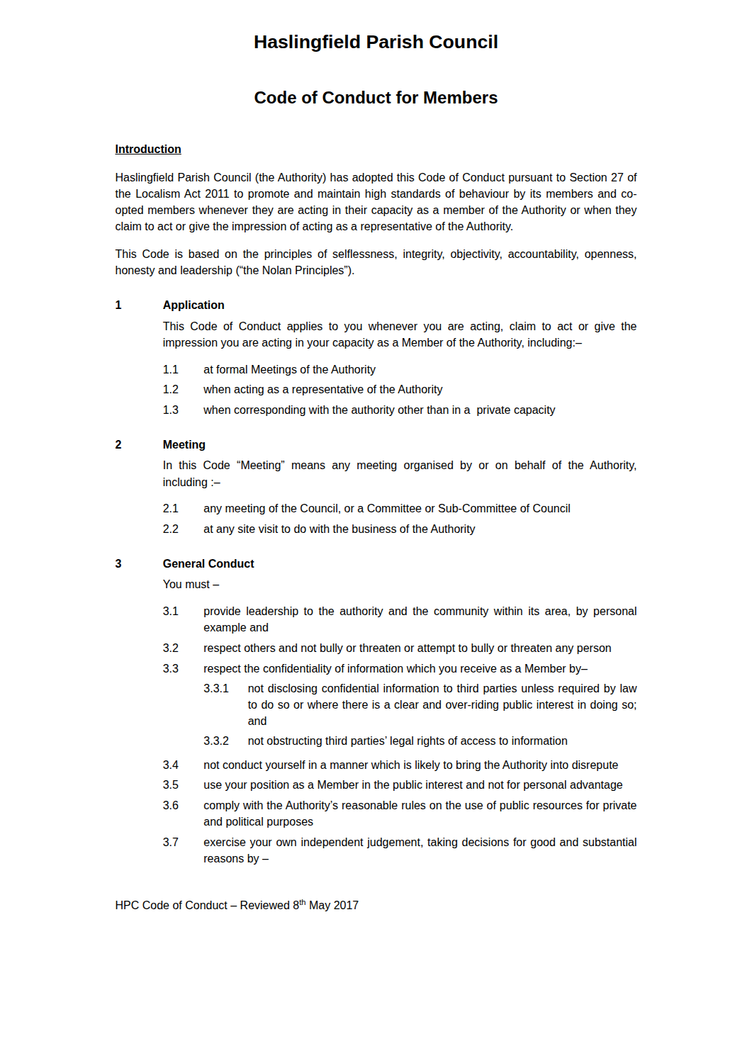Haslingfield Parish Council
Code of Conduct for Members
Introduction
Haslingfield Parish Council (the Authority) has adopted this Code of Conduct pursuant to Section 27 of the Localism Act 2011 to promote and maintain high standards of behaviour by its members and co-opted members whenever they are acting in their capacity as a member of the Authority or when they claim to act or give the impression of acting as a representative of the Authority.
This Code is based on the principles of selflessness, integrity, objectivity, accountability, openness, honesty and leadership (“the Nolan Principles”).
1 Application
This Code of Conduct applies to you whenever you are acting, claim to act or give the impression you are acting in your capacity as a Member of the Authority, including:–
1.1 at formal Meetings of the Authority
1.2 when acting as a representative of the Authority
1.3 when corresponding with the authority other than in a private capacity
2 Meeting
In this Code “Meeting” means any meeting organised by or on behalf of the Authority, including :–
2.1 any meeting of the Council, or a Committee or Sub-Committee of Council
2.2 at any site visit to do with the business of the Authority
3 General Conduct
You must –
3.1 provide leadership to the authority and the community within its area, by personal example and
3.2 respect others and not bully or threaten or attempt to bully or threaten any person
3.3 respect the confidentiality of information which you receive as a Member by–
3.3.1 not disclosing confidential information to third parties unless required by law to do so or where there is a clear and over-riding public interest in doing so; and
3.3.2 not obstructing third parties’ legal rights of access to information
3.4 not conduct yourself in a manner which is likely to bring the Authority into disrepute
3.5 use your position as a Member in the public interest and not for personal advantage
3.6 comply with the Authority’s reasonable rules on the use of public resources for private and political purposes
3.7 exercise your own independent judgement, taking decisions for good and substantial reasons by –
HPC Code of Conduct – Reviewed 8th May 2017